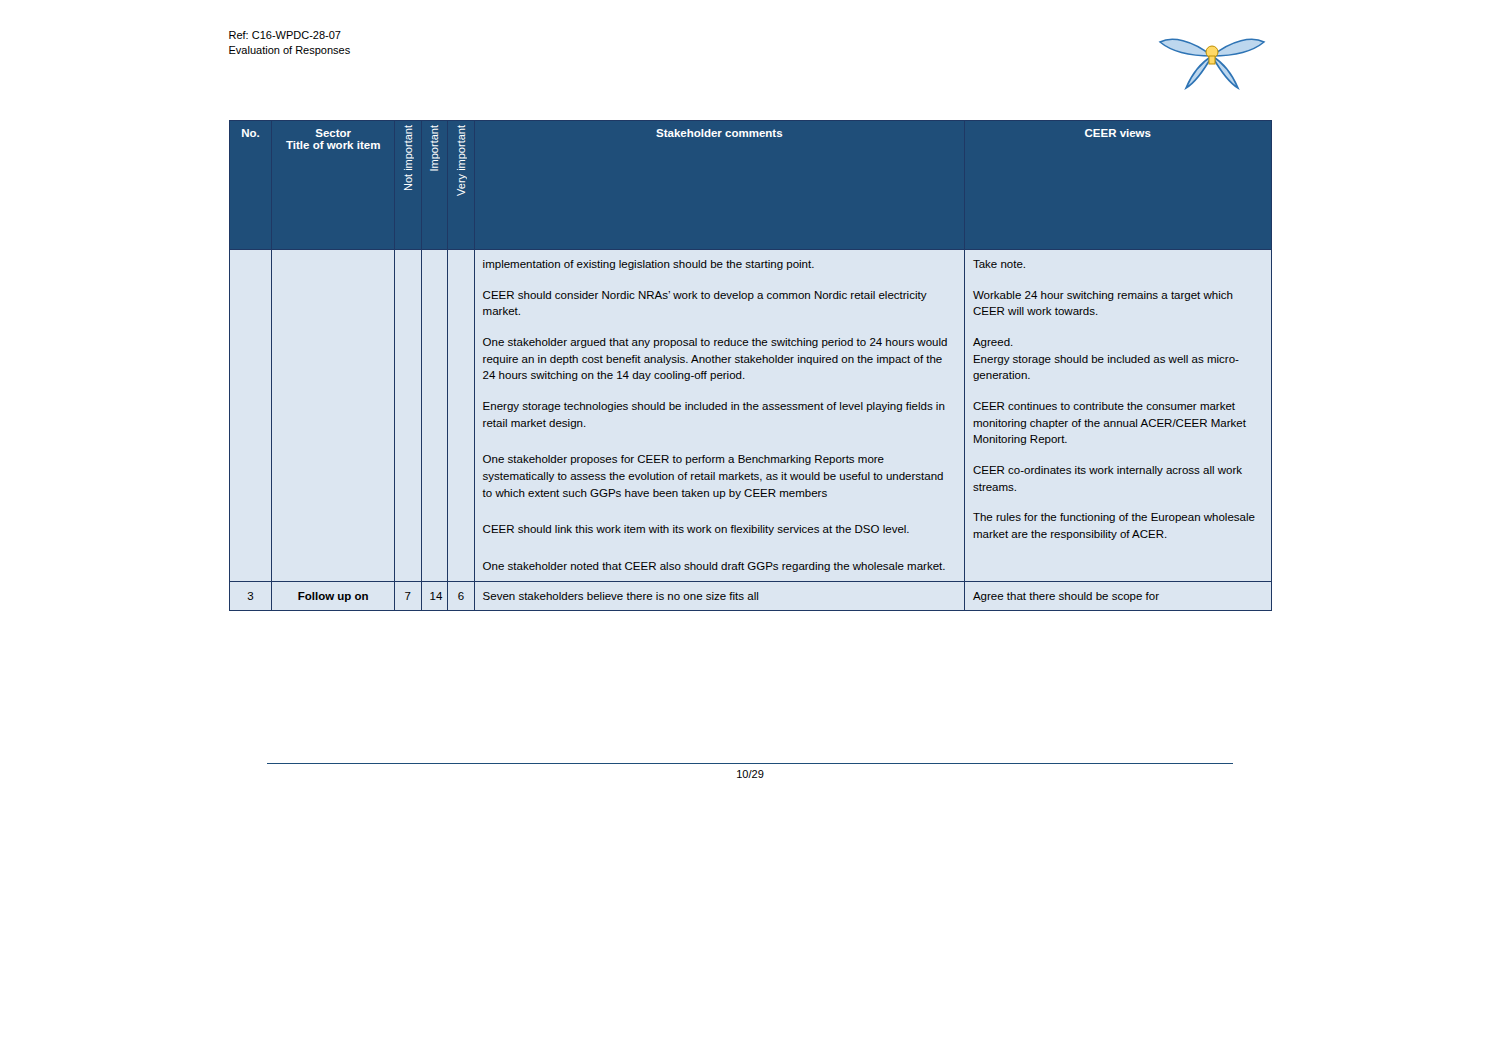Ref: C16-WPDC-28-07
Evaluation of Responses
| No. | Sector Title of work item | Not important | Important | Very important | Stakeholder comments | CEER views |
| --- | --- | --- | --- | --- | --- | --- |
| | | | | | implementation of existing legislation should be the starting point. CEER should consider Nordic NRAs’ work to develop a common Nordic retail electricity market. One stakeholder argued that any proposal to reduce the switching period to 24 hours would require an in depth cost benefit analysis. Another stakeholder inquired on the impact of the 24 hours switching on the 14 day cooling-off period. Energy storage technologies should be included in the assessment of level playing fields in retail market design. One stakeholder proposes for CEER to perform a Benchmarking Reports more systematically to assess the evolution of retail markets, as it would be useful to understand to which extent such GGPs have been taken up by CEER members CEER should link this work item with its work on flexibility services at the DSO level. One stakeholder noted that CEER also should draft GGPs regarding the wholesale market. | Take note. Workable 24 hour switching remains a target which CEER will work towards. Agreed. Energy storage should be included as well as micro-generation. CEER continues to contribute the consumer market monitoring chapter of the annual ACER/CEER Market Monitoring Report. CEER co-ordinates its work internally across all work streams. The rules for the functioning of the European wholesale market are the responsibility of ACER. |
| 3 | Follow up on | 7 | 14 | 6 | Seven stakeholders believe there is no one size fits all | Agree that there should be scope for |
10/29